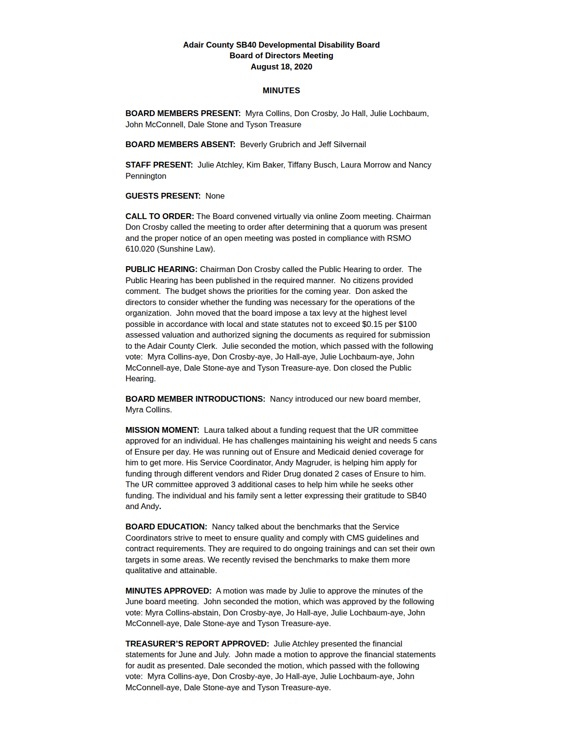Adair County SB40 Developmental Disability Board Board of Directors Meeting August 18, 2020
MINUTES
BOARD MEMBERS PRESENT: Myra Collins, Don Crosby, Jo Hall, Julie Lochbaum, John McConnell, Dale Stone and Tyson Treasure
BOARD MEMBERS ABSENT: Beverly Grubrich and Jeff Silvernail
STAFF PRESENT: Julie Atchley, Kim Baker, Tiffany Busch, Laura Morrow and Nancy Pennington
GUESTS PRESENT: None
CALL TO ORDER: The Board convened virtually via online Zoom meeting. Chairman Don Crosby called the meeting to order after determining that a quorum was present and the proper notice of an open meeting was posted in compliance with RSMO 610.020 (Sunshine Law).
PUBLIC HEARING: Chairman Don Crosby called the Public Hearing to order. The Public Hearing has been published in the required manner. No citizens provided comment. The budget shows the priorities for the coming year. Don asked the directors to consider whether the funding was necessary for the operations of the organization. John moved that the board impose a tax levy at the highest level possible in accordance with local and state statutes not to exceed $0.15 per $100 assessed valuation and authorized signing the documents as required for submission to the Adair County Clerk. Julie seconded the motion, which passed with the following vote: Myra Collins-aye, Don Crosby-aye, Jo Hall-aye, Julie Lochbaum-aye, John McConnell-aye, Dale Stone-aye and Tyson Treasure-aye. Don closed the Public Hearing.
BOARD MEMBER INTRODUCTIONS: Nancy introduced our new board member, Myra Collins.
MISSION MOMENT: Laura talked about a funding request that the UR committee approved for an individual. He has challenges maintaining his weight and needs 5 cans of Ensure per day. He was running out of Ensure and Medicaid denied coverage for him to get more. His Service Coordinator, Andy Magruder, is helping him apply for funding through different vendors and Rider Drug donated 2 cases of Ensure to him. The UR committee approved 3 additional cases to help him while he seeks other funding. The individual and his family sent a letter expressing their gratitude to SB40 and Andy.
BOARD EDUCATION: Nancy talked about the benchmarks that the Service Coordinators strive to meet to ensure quality and comply with CMS guidelines and contract requirements. They are required to do ongoing trainings and can set their own targets in some areas. We recently revised the benchmarks to make them more qualitative and attainable.
MINUTES APPROVED: A motion was made by Julie to approve the minutes of the June board meeting. John seconded the motion, which was approved by the following vote: Myra Collins-abstain, Don Crosby-aye, Jo Hall-aye, Julie Lochbaum-aye, John McConnell-aye, Dale Stone-aye and Tyson Treasure-aye.
TREASURER’S REPORT APPROVED: Julie Atchley presented the financial statements for June and July. John made a motion to approve the financial statements for audit as presented. Dale seconded the motion, which passed with the following vote: Myra Collins-aye, Don Crosby-aye, Jo Hall-aye, Julie Lochbaum-aye, John McConnell-aye, Dale Stone-aye and Tyson Treasure-aye.